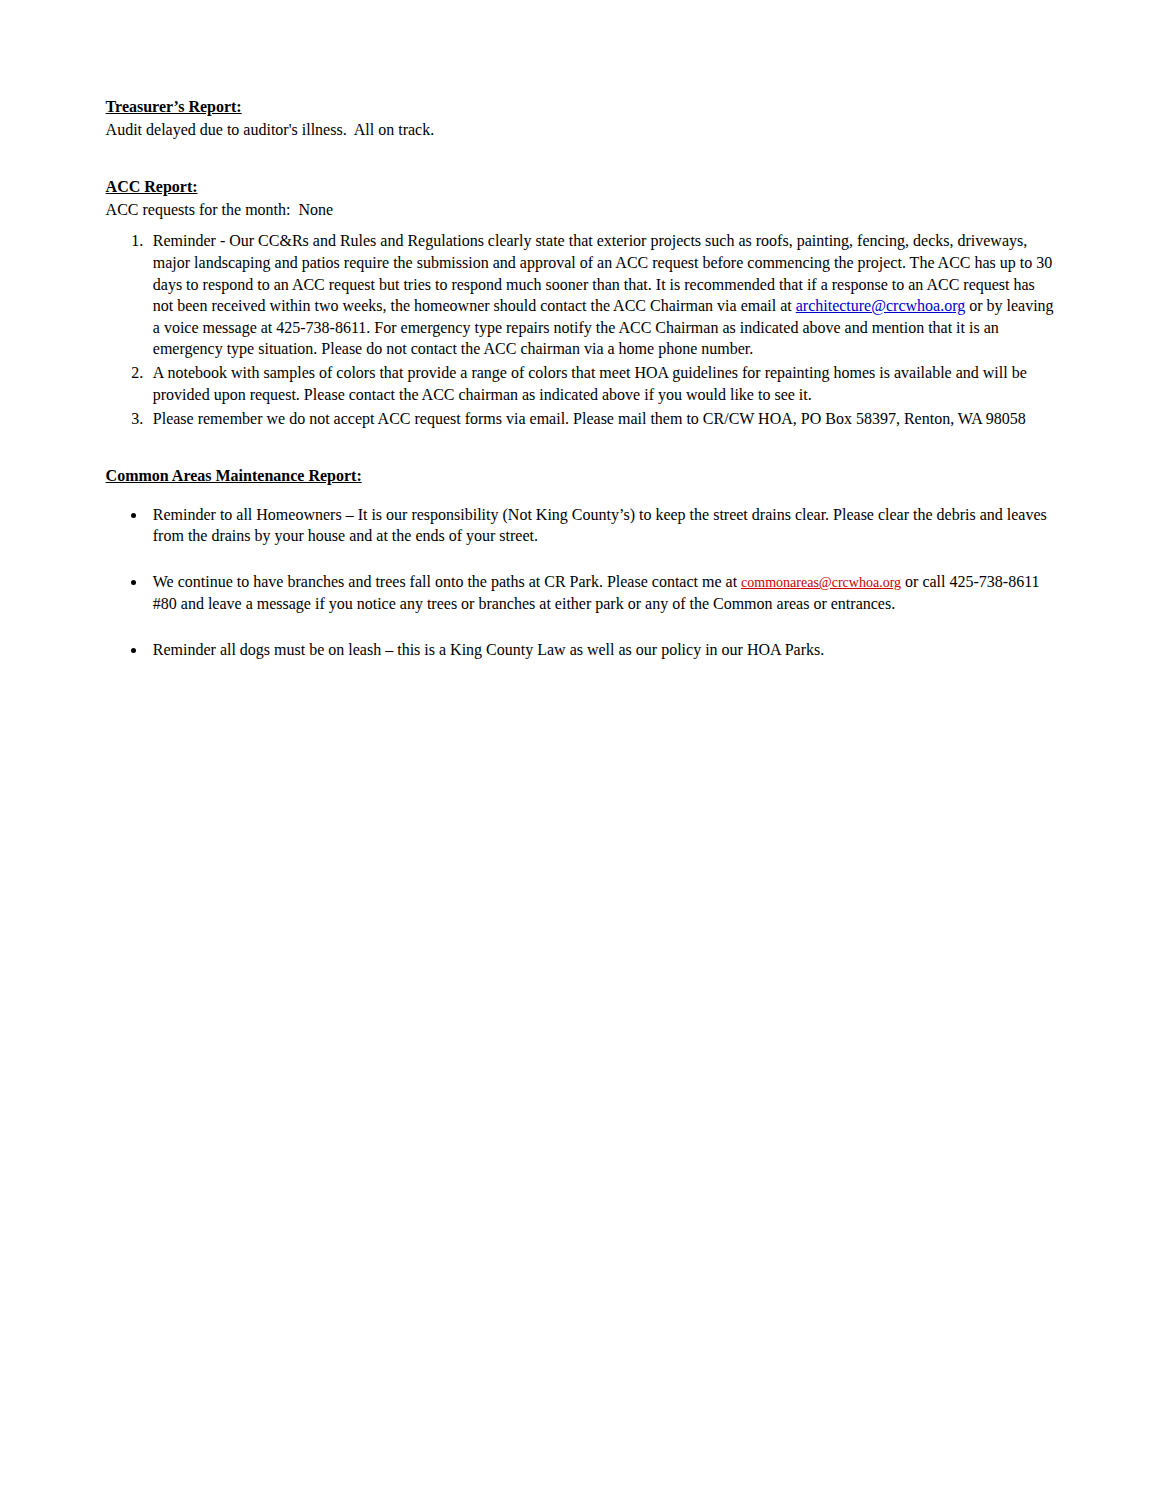Treasurer’s Report:
Audit delayed due to auditor's illness. All on track.
ACC Report:
ACC requests for the month: None
Reminder - Our CC&Rs and Rules and Regulations clearly state that exterior projects such as roofs, painting, fencing, decks, driveways, major landscaping and patios require the submission and approval of an ACC request before commencing the project. The ACC has up to 30 days to respond to an ACC request but tries to respond much sooner than that. It is recommended that if a response to an ACC request has not been received within two weeks, the homeowner should contact the ACC Chairman via email at architecture@crcwhoa.org or by leaving a voice message at 425-738-8611. For emergency type repairs notify the ACC Chairman as indicated above and mention that it is an emergency type situation. Please do not contact the ACC chairman via a home phone number.
A notebook with samples of colors that provide a range of colors that meet HOA guidelines for repainting homes is available and will be provided upon request. Please contact the ACC chairman as indicated above if you would like to see it.
Please remember we do not accept ACC request forms via email. Please mail them to CR/CW HOA, PO Box 58397, Renton, WA 98058
Common Areas Maintenance Report:
Reminder to all Homeowners – It is our responsibility (Not King County’s) to keep the street drains clear. Please clear the debris and leaves from the drains by your house and at the ends of your street.
We continue to have branches and trees fall onto the paths at CR Park. Please contact me at commonareas@crcwhoa.org or call 425-738-8611 #80 and leave a message if you notice any trees or branches at either park or any of the Common areas or entrances.
Reminder all dogs must be on leash – this is a King County Law as well as our policy in our HOA Parks.